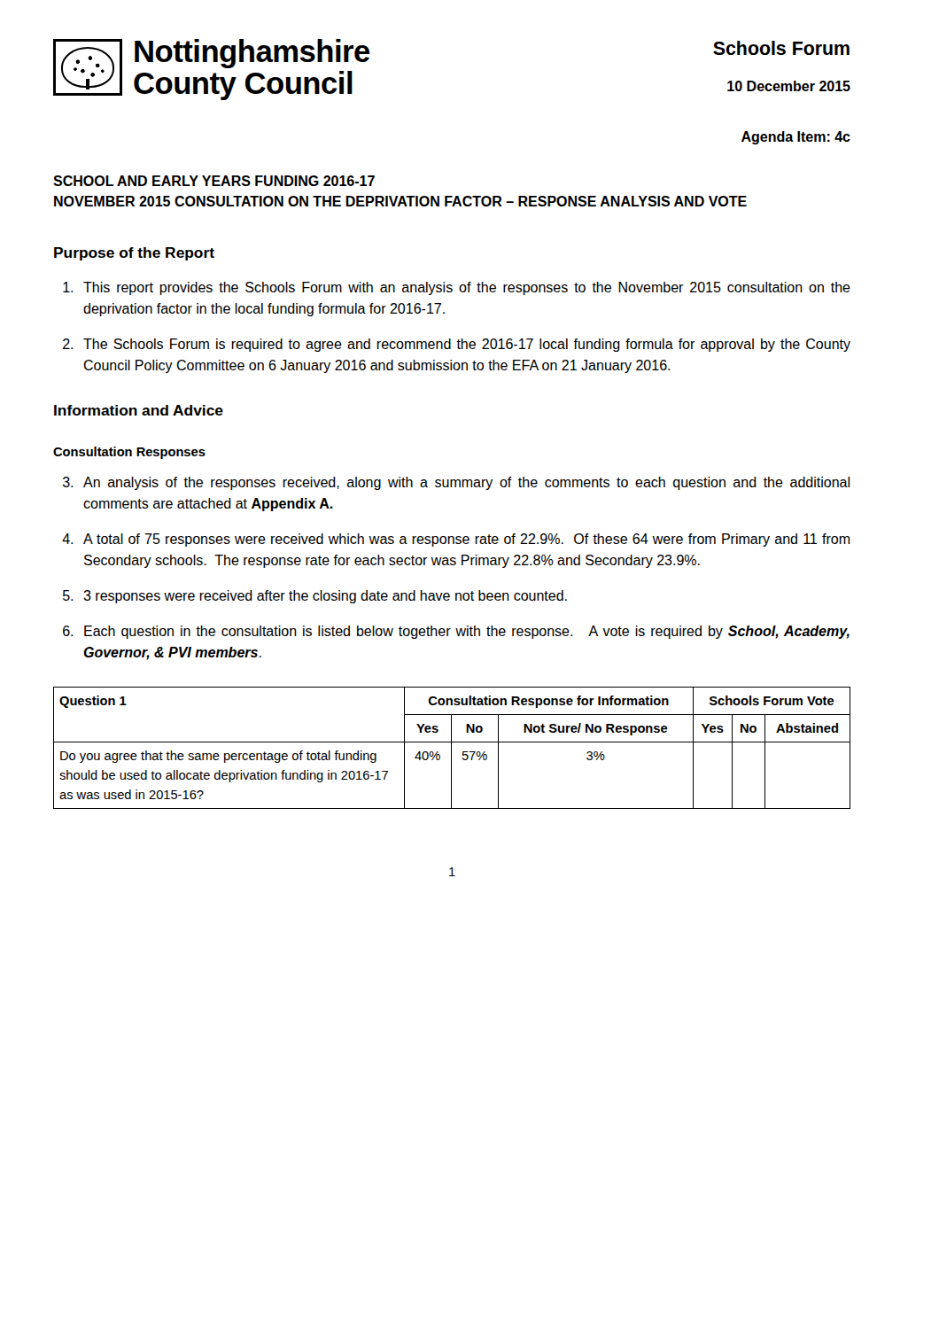Nottinghamshire
County Council
Schools Forum
10 December 2015
Agenda Item: 4c
School and Early Years Funding 2016-17
November 2015 Consultation on the Deprivation Factor – Response Analysis and Vote
Purpose of the Report
This report provides the Schools Forum with an analysis of the responses to the November 2015 consultation on the deprivation factor in the local funding formula for 2016-17.
The Schools Forum is required to agree and recommend the 2016-17 local funding formula for approval by the County Council Policy Committee on 6 January 2016 and submission to the EFA on 21 January 2016.
Information and Advice
Consultation Responses
An analysis of the responses received, along with a summary of the comments to each question and the additional comments are attached at Appendix A.
A total of 75 responses were received which was a response rate of 22.9%. Of these 64 were from Primary and 11 from Secondary schools. The response rate for each sector was Primary 22.8% and Secondary 23.9%.
3 responses were received after the closing date and have not been counted.
Each question in the consultation is listed below together with the response. A vote is required by School, Academy, Governor, & PVI members.
| Question 1 | Consultation Response for Information | Schools Forum Vote |
| --- | --- | --- |
| Yes | No | Not Sure/ No Response | Yes | No | Abstained |
| Do you agree that the same percentage of total funding should be used to allocate deprivation funding in 2016-17 as was used in 2015-16? | 40% | 57% | 3% | | | |
1